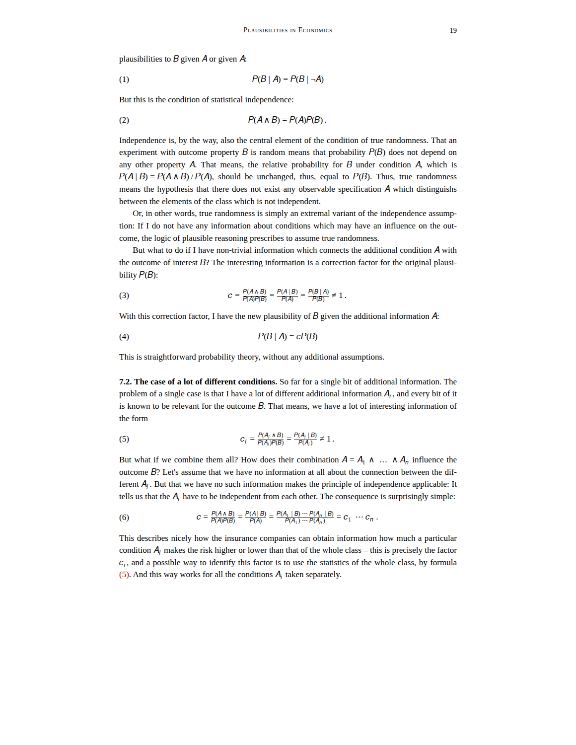Plausibilities in Economics 19
plausibilities to B given A or given A:
(1) P(B|A) = P(B|¬A)
But this is the condition of statistical independence:
(2) P(A∧B) = P(A) P(B) .
Independence is, by the way, also the central element of the condition of true randomness. That an experiment with outcome property B is random means that probability P(B) does not depend on any other property A. That means, the relative probability for B under condition A, which is P(A|B)=P(A∧B)/P(A), should be unchanged, thus, equal to P(B). Thus, true randomness means the hypothesis that there does not exist any observable specification A which distinguishs between the elements of the class which is not independent.
Or, in other words, true randomness is simply an extremal variant of the independence assumption: If I do not have any information about conditions which may have an influence on the outcome, the logic of plausible reasoning prescribes to assume true randomness.
But what to do if I have non-trivial information which connects the additional condition A with the outcome of interest B? The interesting information is a correction factor for the original plausibility P(B):
(3) c= P(A∧B) P(A)P(B) = P(A|B) P(A) = P(B|A) P(B) ≠1.
With this correction factor, I have the new plausibility of B given the additional information A:
(4) P(B|A) = cP(B)
This is straightforward probability theory, without any additional assumptions.
7.2. The case of a lot of different conditions. So far for a single bit of additional information. The problem of a single case is that I have a lot of different additional information Ai, and every bit of it is known to be relevant for the outcome B. That means, we have a lot of interesting information of the form
(5) ci= P(Ai∧B) P(Ai)P(B) = P(Ai|B) P(Ai) ≠1.
But what if we combine them all? How does their combination A=A1∧…∧An influence the outcome B? Let's assume that we have no information at all about the connection between the different Ai. But that we have no such information makes the principle of independence applicable: It tells us that the Ai have to be independent from each other. The consequence is surprisingly simple:
(6) c= P(A∧B) P(A)P(B) = P(A|B) P(A) = P(A1|B)⋯P(An|B) P(A1)⋯P(An) = c1⋯cn.
This describes nicely how the insurance companies can obtain information how much a particular condition Ai makes the risk higher or lower than that of the whole class – this is precisely the factor ci, and a possible way to identify this factor is to use the statistics of the whole class, by formula (5). And this way works for all the conditions Ai taken separately.